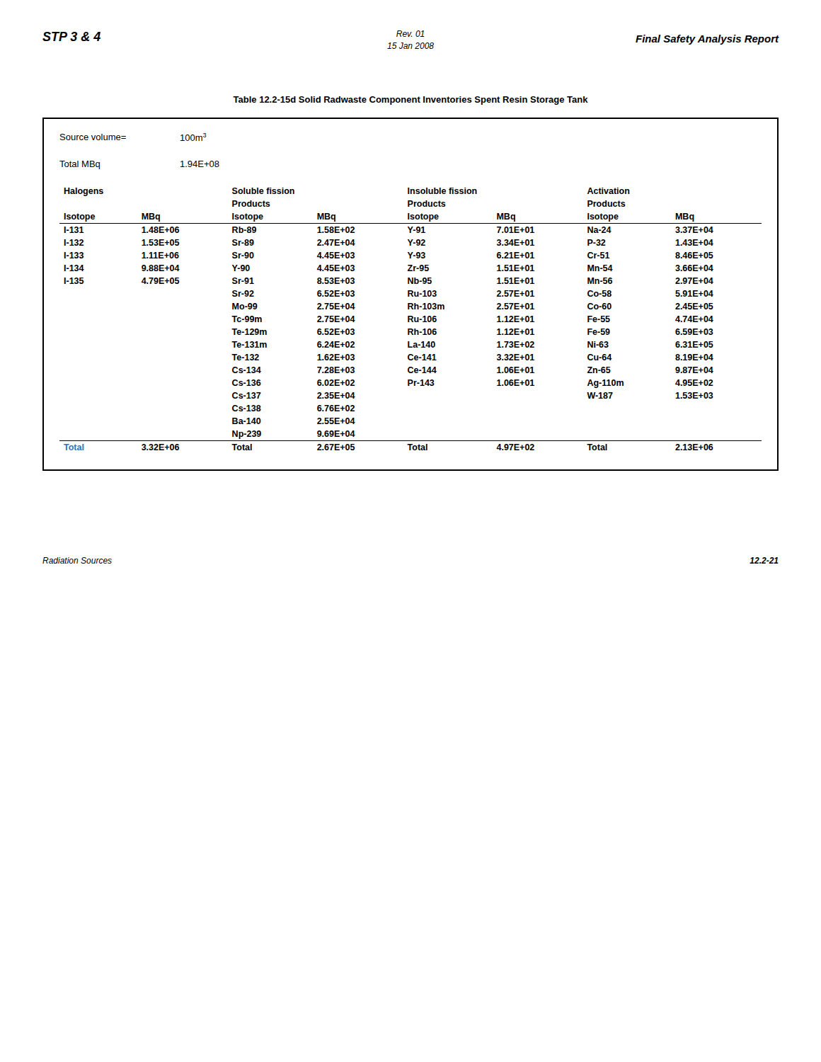Rev. 01
15 Jan 2008
STP 3 & 4
Final Safety Analysis Report
Table 12.2-15d Solid Radwaste Component Inventories Spent Resin Storage Tank
Source volume=
100m3
Total MBq
1.94E+08
| Halogens | Soluble fission | Insoluble fission | Activation |
| | Products | Products | Products |
| Isotope | MBq | Isotope | MBq | Isotope | MBq | Isotope | MBq |
| I-131 | 1.48E+06 | Rb-89 | 1.58E+02 | Y-91 | 7.01E+01 | Na-24 | 3.37E+04 |
| I-132 | 1.53E+05 | Sr-89 | 2.47E+04 | Y-92 | 3.34E+01 | P-32 | 1.43E+04 |
| I-133 | 1.11E+06 | Sr-90 | 4.45E+03 | Y-93 | 6.21E+01 | Cr-51 | 8.46E+05 |
| I-134 | 9.88E+04 | Y-90 | 4.45E+03 | Zr-95 | 1.51E+01 | Mn-54 | 3.66E+04 |
| I-135 | 4.79E+05 | Sr-91 | 8.53E+03 | Nb-95 | 1.51E+01 | Mn-56 | 2.97E+04 |
| | | Sr-92 | 6.52E+03 | Ru-103 | 2.57E+01 | Co-58 | 5.91E+04 |
| | | Mo-99 | 2.75E+04 | Rh-103m | 2.57E+01 | Co-60 | 2.45E+05 |
| | | Tc-99m | 2.75E+04 | Ru-106 | 1.12E+01 | Fe-55 | 4.74E+04 |
| | | Te-129m | 6.52E+03 | Rh-106 | 1.12E+01 | Fe-59 | 6.59E+03 |
| | | Te-131m | 6.24E+02 | La-140 | 1.73E+02 | Ni-63 | 6.31E+05 |
| | | Te-132 | 1.62E+03 | Ce-141 | 3.32E+01 | Cu-64 | 8.19E+04 |
| | | Cs-134 | 7.28E+03 | Ce-144 | 1.06E+01 | Zn-65 | 9.87E+04 |
| | | Cs-136 | 6.02E+02 | Pr-143 | 1.06E+01 | Ag-110m | 4.95E+02 |
| | | Cs-137 | 2.35E+04 | | | W-187 | 1.53E+03 |
| | | Cs-138 | 6.76E+02 | | | | |
| | | Ba-140 | 2.55E+04 | | | | |
| | | Np-239 | 9.69E+04 | | | | |
| Total | 3.32E+06 | Total | 2.67E+05 | Total | 4.97E+02 | Total | 2.13E+06 |
Radiation Sources
12.2-21